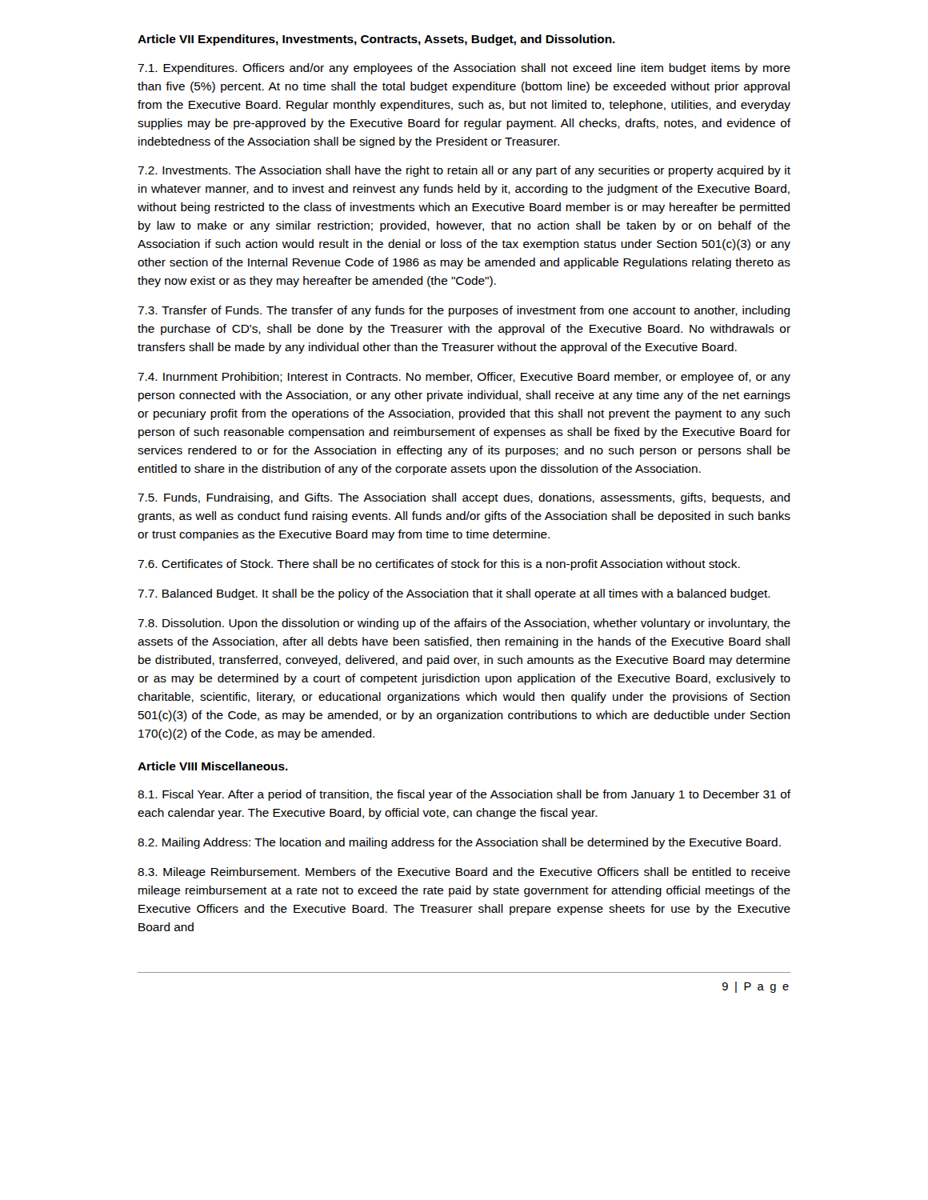Article VII Expenditures, Investments, Contracts, Assets, Budget, and Dissolution.
7.1. Expenditures. Officers and/or any employees of the Association shall not exceed line item budget items by more than five (5%) percent. At no time shall the total budget expenditure (bottom line) be exceeded without prior approval from the Executive Board. Regular monthly expenditures, such as, but not limited to, telephone, utilities, and everyday supplies may be pre-approved by the Executive Board for regular payment. All checks, drafts, notes, and evidence of indebtedness of the Association shall be signed by the President or Treasurer.
7.2. Investments. The Association shall have the right to retain all or any part of any securities or property acquired by it in whatever manner, and to invest and reinvest any funds held by it, according to the judgment of the Executive Board, without being restricted to the class of investments which an Executive Board member is or may hereafter be permitted by law to make or any similar restriction; provided, however, that no action shall be taken by or on behalf of the Association if such action would result in the denial or loss of the tax exemption status under Section 501(c)(3) or any other section of the Internal Revenue Code of 1986 as may be amended and applicable Regulations relating thereto as they now exist or as they may hereafter be amended (the "Code").
7.3. Transfer of Funds. The transfer of any funds for the purposes of investment from one account to another, including the purchase of CD's, shall be done by the Treasurer with the approval of the Executive Board. No withdrawals or transfers shall be made by any individual other than the Treasurer without the approval of the Executive Board.
7.4. Inurnment Prohibition; Interest in Contracts. No member, Officer, Executive Board member, or employee of, or any person connected with the Association, or any other private individual, shall receive at any time any of the net earnings or pecuniary profit from the operations of the Association, provided that this shall not prevent the payment to any such person of such reasonable compensation and reimbursement of expenses as shall be fixed by the Executive Board for services rendered to or for the Association in effecting any of its purposes; and no such person or persons shall be entitled to share in the distribution of any of the corporate assets upon the dissolution of the Association.
7.5. Funds, Fundraising, and Gifts. The Association shall accept dues, donations, assessments, gifts, bequests, and grants, as well as conduct fund raising events. All funds and/or gifts of the Association shall be deposited in such banks or trust companies as the Executive Board may from time to time determine.
7.6. Certificates of Stock. There shall be no certificates of stock for this is a non-profit Association without stock.
7.7. Balanced Budget. It shall be the policy of the Association that it shall operate at all times with a balanced budget.
7.8. Dissolution. Upon the dissolution or winding up of the affairs of the Association, whether voluntary or involuntary, the assets of the Association, after all debts have been satisfied, then remaining in the hands of the Executive Board shall be distributed, transferred, conveyed, delivered, and paid over, in such amounts as the Executive Board may determine or as may be determined by a court of competent jurisdiction upon application of the Executive Board, exclusively to charitable, scientific, literary, or educational organizations which would then qualify under the provisions of Section 501(c)(3) of the Code, as may be amended, or by an organization contributions to which are deductible under Section 170(c)(2) of the Code, as may be amended.
Article VIII Miscellaneous.
8.1. Fiscal Year. After a period of transition, the fiscal year of the Association shall be from January 1 to December 31 of each calendar year. The Executive Board, by official vote, can change the fiscal year.
8.2. Mailing Address: The location and mailing address for the Association shall be determined by the Executive Board.
8.3. Mileage Reimbursement. Members of the Executive Board and the Executive Officers shall be entitled to receive mileage reimbursement at a rate not to exceed the rate paid by state government for attending official meetings of the Executive Officers and the Executive Board. The Treasurer shall prepare expense sheets for use by the Executive Board and
9 | P a g e